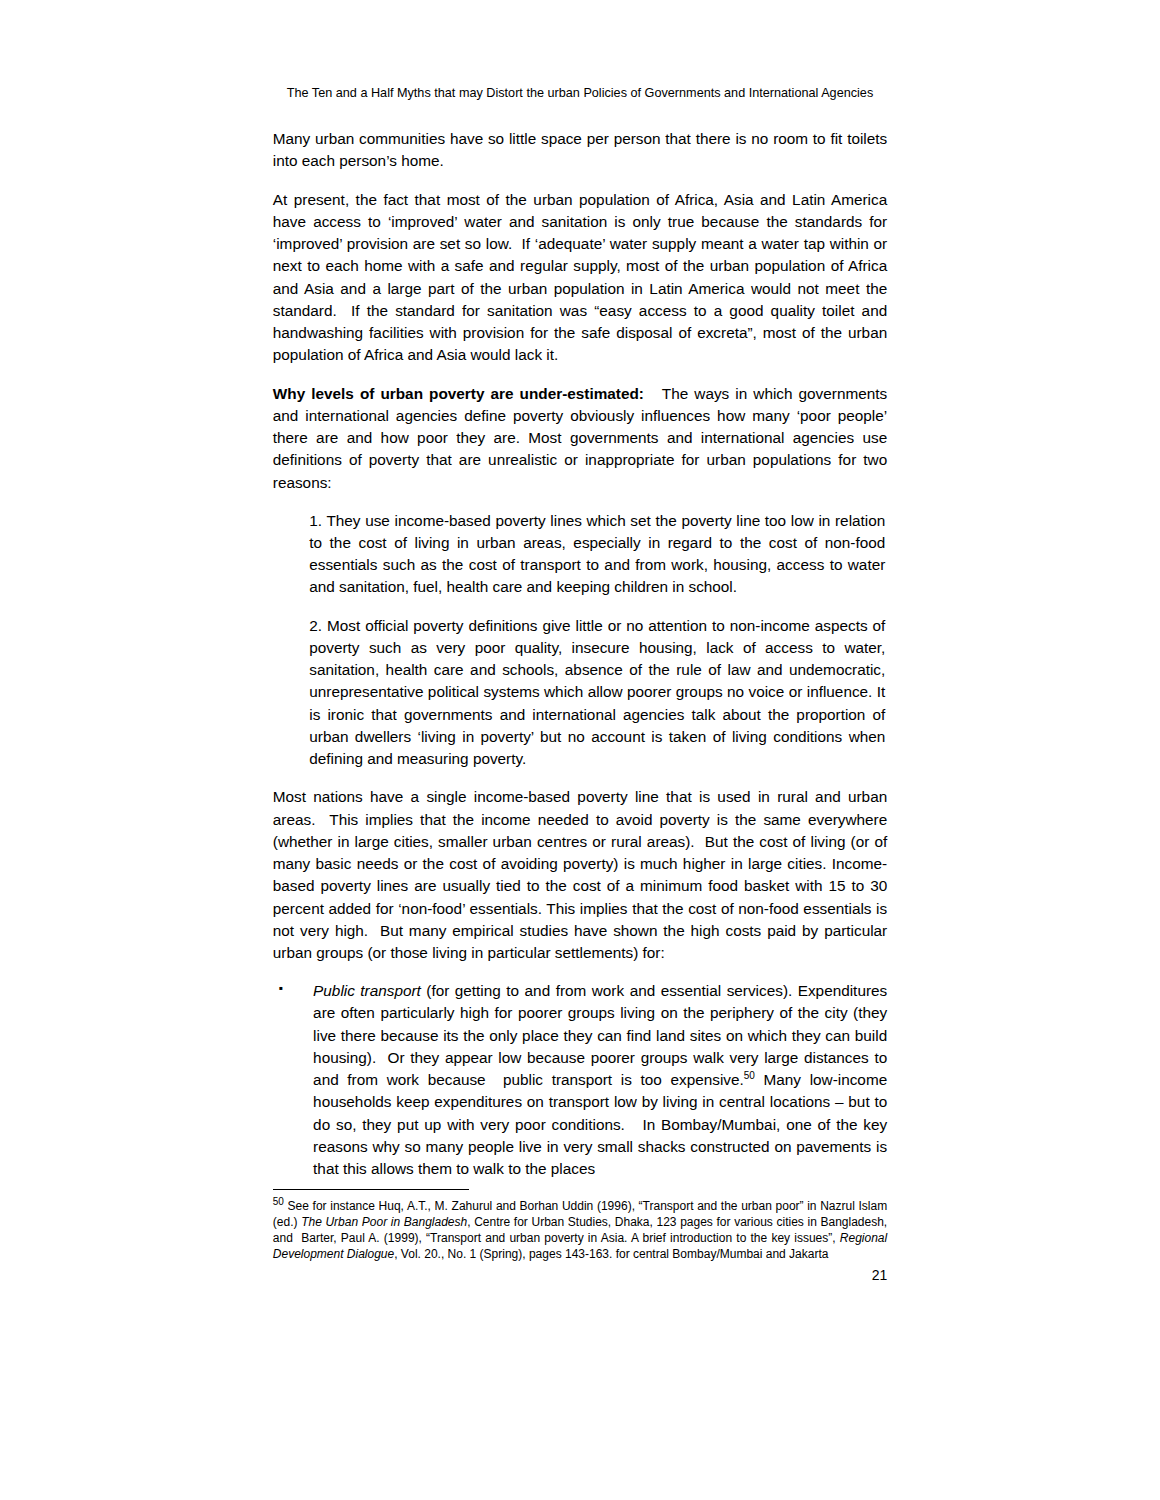The Ten and a Half Myths that may Distort the urban Policies of Governments and International Agencies
Many urban communities have so little space per person that there is no room to fit toilets into each person’s home.
At present, the fact that most of the urban population of Africa, Asia and Latin America have access to ‘improved’ water and sanitation is only true because the standards for ‘improved’ provision are set so low. If ‘adequate’ water supply meant a water tap within or next to each home with a safe and regular supply, most of the urban population of Africa and Asia and a large part of the urban population in Latin America would not meet the standard. If the standard for sanitation was “easy access to a good quality toilet and handwashing facilities with provision for the safe disposal of excreta”, most of the urban population of Africa and Asia would lack it.
Why levels of urban poverty are under-estimated: The ways in which governments and international agencies define poverty obviously influences how many ‘poor people’ there are and how poor they are. Most governments and international agencies use definitions of poverty that are unrealistic or inappropriate for urban populations for two reasons:
1. They use income-based poverty lines which set the poverty line too low in relation to the cost of living in urban areas, especially in regard to the cost of non-food essentials such as the cost of transport to and from work, housing, access to water and sanitation, fuel, health care and keeping children in school.
2. Most official poverty definitions give little or no attention to non-income aspects of poverty such as very poor quality, insecure housing, lack of access to water, sanitation, health care and schools, absence of the rule of law and undemocratic, unrepresentative political systems which allow poorer groups no voice or influence. It is ironic that governments and international agencies talk about the proportion of urban dwellers ‘living in poverty’ but no account is taken of living conditions when defining and measuring poverty.
Most nations have a single income-based poverty line that is used in rural and urban areas. This implies that the income needed to avoid poverty is the same everywhere (whether in large cities, smaller urban centres or rural areas). But the cost of living (or of many basic needs or the cost of avoiding poverty) is much higher in large cities. Income-based poverty lines are usually tied to the cost of a minimum food basket with 15 to 30 percent added for ‘non-food’ essentials. This implies that the cost of non-food essentials is not very high. But many empirical studies have shown the high costs paid by particular urban groups (or those living in particular settlements) for:
Public transport (for getting to and from work and essential services). Expenditures are often particularly high for poorer groups living on the periphery of the city (they live there because its the only place they can find land sites on which they can build housing). Or they appear low because poorer groups walk very large distances to and from work because public transport is too expensive.50 Many low-income households keep expenditures on transport low by living in central locations – but to do so, they put up with very poor conditions. In Bombay/Mumbai, one of the key reasons why so many people live in very small shacks constructed on pavements is that this allows them to walk to the places
50 See for instance Huq, A.T., M. Zahurul and Borhan Uddin (1996), “Transport and the urban poor” in Nazrul Islam (ed.) The Urban Poor in Bangladesh, Centre for Urban Studies, Dhaka, 123 pages for various cities in Bangladesh, and Barter, Paul A. (1999), “Transport and urban poverty in Asia. A brief introduction to the key issues”, Regional Development Dialogue, Vol. 20., No. 1 (Spring), pages 143-163. for central Bombay/Mumbai and Jakarta
21